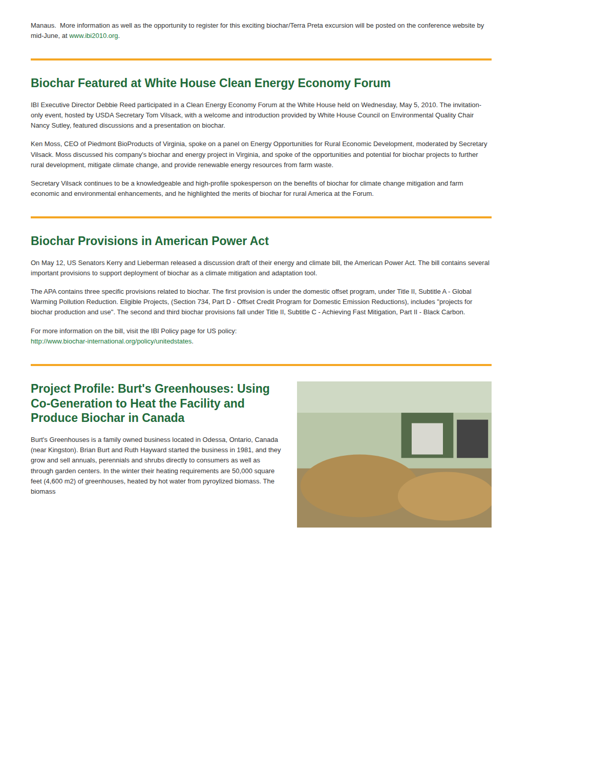Manaus. More information as well as the opportunity to register for this exciting biochar/Terra Preta excursion will be posted on the conference website by mid-June, at www.ibi2010.org.
Biochar Featured at White House Clean Energy Economy Forum
IBI Executive Director Debbie Reed participated in a Clean Energy Economy Forum at the White House held on Wednesday, May 5, 2010. The invitation-only event, hosted by USDA Secretary Tom Vilsack, with a welcome and introduction provided by White House Council on Environmental Quality Chair Nancy Sutley, featured discussions and a presentation on biochar.
Ken Moss, CEO of Piedmont BioProducts of Virginia, spoke on a panel on Energy Opportunities for Rural Economic Development, moderated by Secretary Vilsack. Moss discussed his company's biochar and energy project in Virginia, and spoke of the opportunities and potential for biochar projects to further rural development, mitigate climate change, and provide renewable energy resources from farm waste.
Secretary Vilsack continues to be a knowledgeable and high-profile spokesperson on the benefits of biochar for climate change mitigation and farm economic and environmental enhancements, and he highlighted the merits of biochar for rural America at the Forum.
Biochar Provisions in American Power Act
On May 12, US Senators Kerry and Lieberman released a discussion draft of their energy and climate bill, the American Power Act. The bill contains several important provisions to support deployment of biochar as a climate mitigation and adaptation tool.
The APA contains three specific provisions related to biochar. The first provision is under the domestic offset program, under Title II, Subtitle A - Global Warming Pollution Reduction. Eligible Projects, (Section 734, Part D - Offset Credit Program for Domestic Emission Reductions), includes "projects for biochar production and use". The second and third biochar provisions fall under Title II, Subtitle C - Achieving Fast Mitigation, Part II - Black Carbon.
For more information on the bill, visit the IBI Policy page for US policy:
http://www.biochar-international.org/policy/unitedstates.
Project Profile: Burt's Greenhouses: Using Co-Generation to Heat the Facility and Produce Biochar in Canada
Burt's Greenhouses is a family owned business located in Odessa, Ontario, Canada (near Kingston). Brian Burt and Ruth Hayward started the business in 1981, and they grow and sell annuals, perennials and shrubs directly to consumers as well as through garden centers. In the winter their heating requirements are 50,000 square feet (4,600 m2) of greenhouses, heated by hot water from pyroylized biomass. The biomass